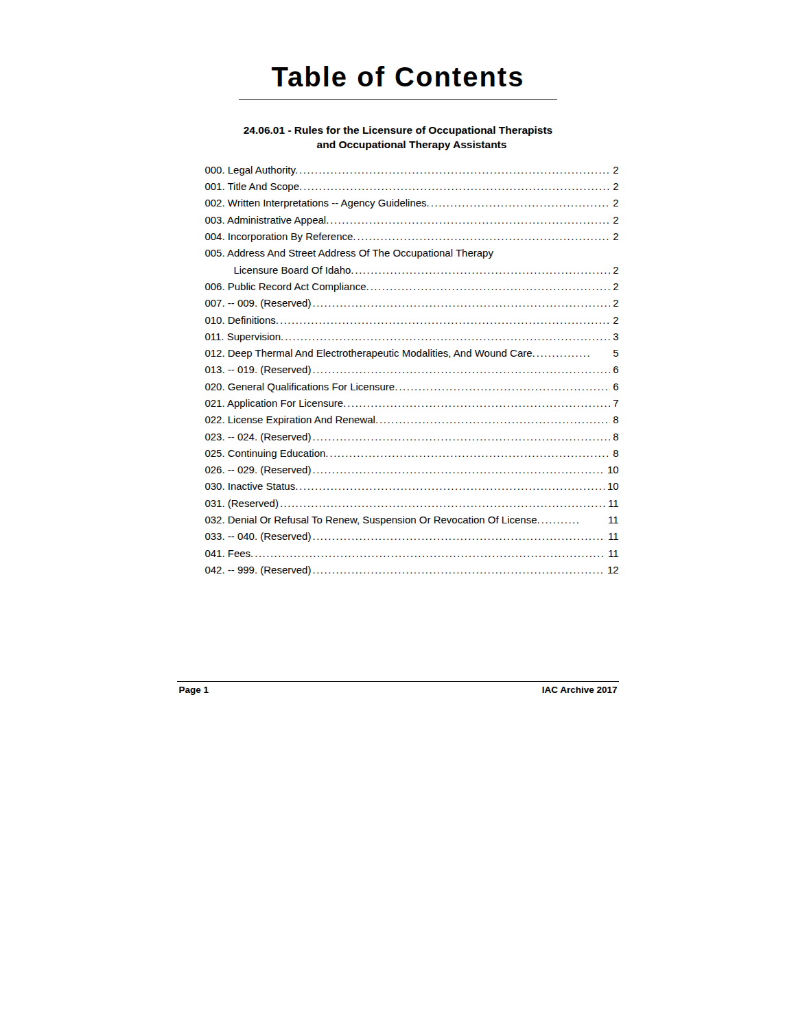Table of Contents
24.06.01 - Rules for the Licensure of Occupational Therapists and Occupational Therapy Assistants
000. Legal Authority................................................................................................ 2
001. Title And Scope................................................................................................ 2
002. Written Interpretations -- Agency Guidelines................................................... 2
003. Administrative Appeal...................................................................................... 2
004. Incorporation By Reference............................................................................ 2
005. Address And Street Address Of The Occupational Therapy
Licensure Board Of Idaho............................................................................. 2
006. Public Record Act Compliance........................................................................ 2
007. -- 009. (Reserved)............................................................................................... 2
010. Definitions........................................................................................................ 2
011. Supervision...................................................................................................... 3
012. Deep Thermal And Electrotherapeutic Modalities, And Wound Care............... 5
013. -- 019. (Reserved)............................................................................................... 6
020. General Qualifications For Licensure.............................................................. 6
021. Application For Licensure............................................................................... 7
022. License Expiration And Renewal..................................................................... 8
023. -- 024. (Reserved)............................................................................................... 8
025. Continuing Education....................................................................................... 8
026. -- 029. (Reserved)............................................................................................. 10
030. Inactive Status............................................................................................... 10
031. (Reserved)....................................................................................................... 11
032. Denial Or Refusal To Renew, Suspension Or Revocation Of License........... 11
033. -- 040. (Reserved)............................................................................................. 11
041. Fees............................................................................................................... 11
042. -- 999. (Reserved)............................................................................................. 12
Page 1 IAC Archive 2017